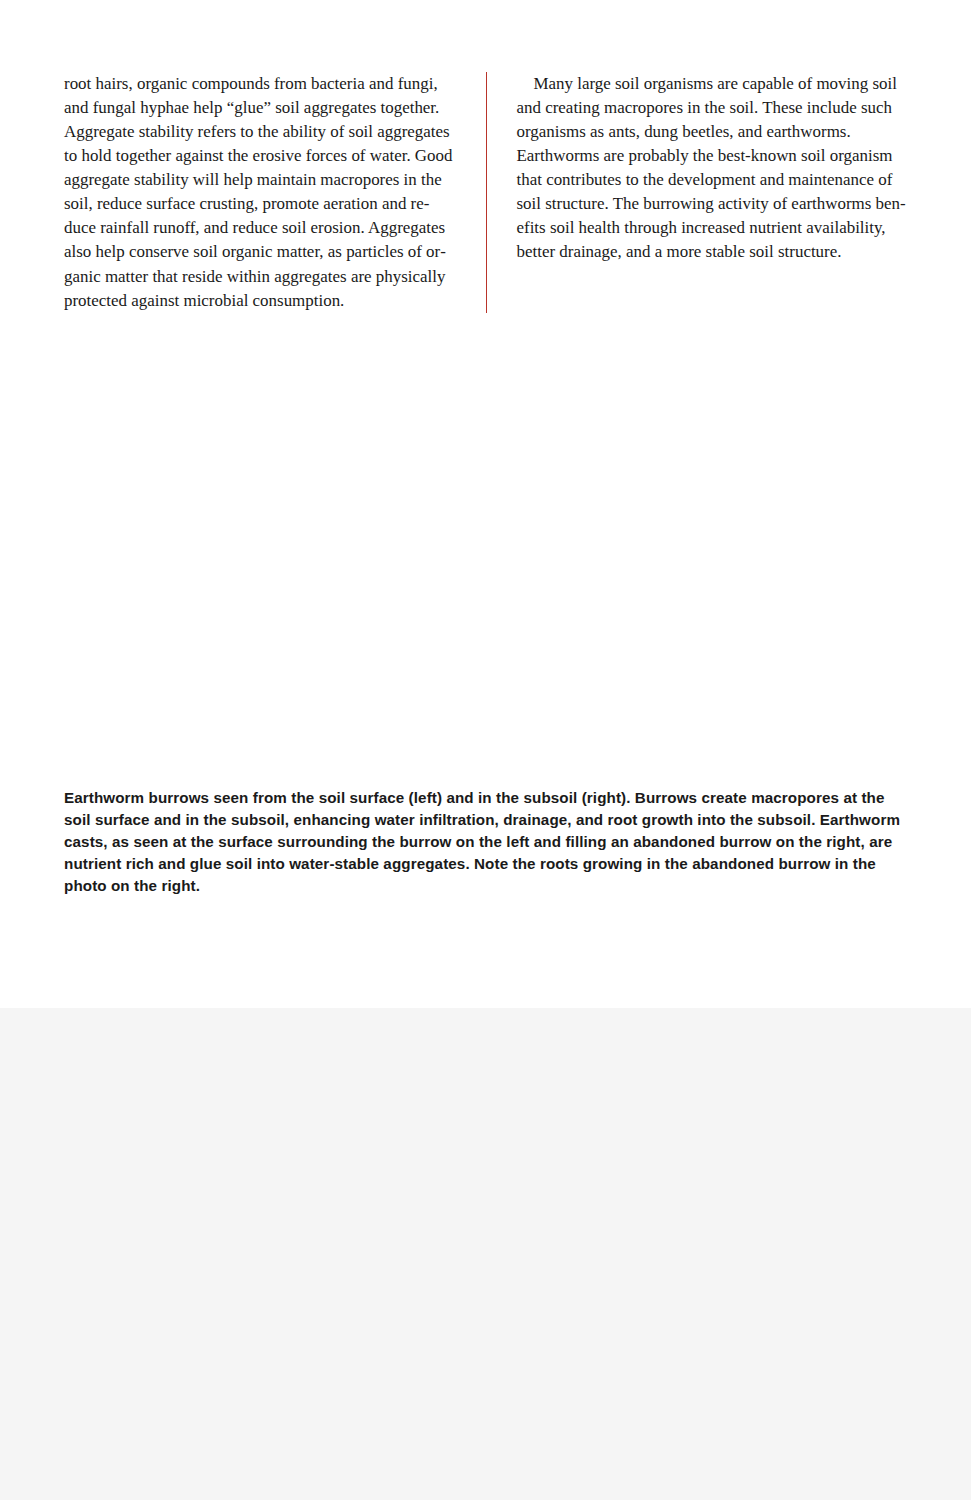root hairs, organic compounds from bacteria and fungi, and fungal hyphae help “glue” soil aggregates together. Aggregate stability refers to the ability of soil aggregates to hold together against the erosive forces of water. Good aggregate stability will help maintain macropores in the soil, reduce surface crusting, promote aeration and reduce rainfall runoff, and reduce soil erosion. Aggregates also help conserve soil organic matter, as particles of organic matter that reside within aggregates are physically protected against microbial consumption.
Many large soil organisms are capable of moving soil and creating macropores in the soil. These include such organisms as ants, dung beetles, and earthworms. Earthworms are probably the best-known soil organism that contributes to the development and maintenance of soil structure. The burrowing activity of earthworms benefits soil health through increased nutrient availability, better drainage, and a more stable soil structure.
Earthworm burrows seen from the soil surface (left) and in the subsoil (right). Burrows create macropores at the soil surface and in the subsoil, enhancing water infiltration, drainage, and root growth into the subsoil. Earthworm casts, as seen at the surface surrounding the burrow on the left and filling an abandoned burrow on the right, are nutrient rich and glue soil into water-stable aggregates. Note the roots growing in the abandoned burrow in the photo on the right.